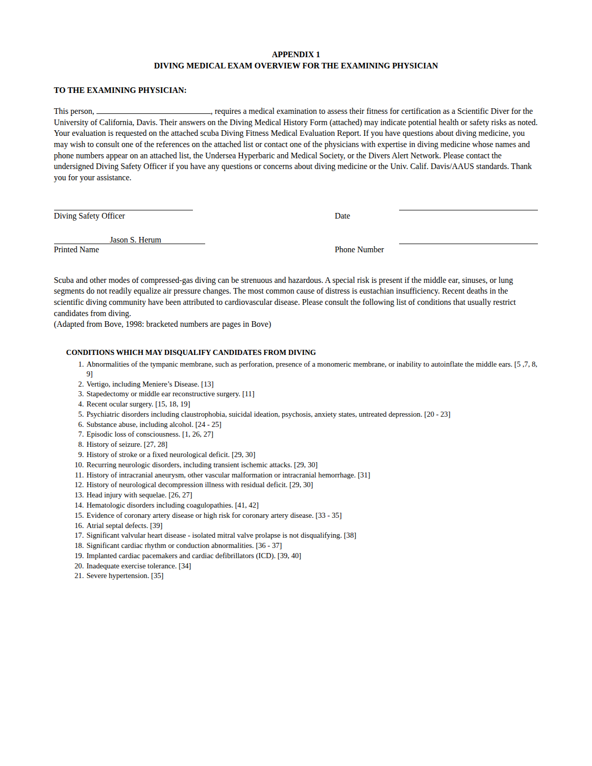Appendix 1 Diving Medical Exam Overview for the Examining Physician
To the Examining Physician:
This person, , requires a medical examination to assess their fitness for certification as a Scientific Diver for the University of California, Davis. Their answers on the Diving Medical History Form (attached) may indicate potential health or safety risks as noted. Your evaluation is requested on the attached scuba Diving Fitness Medical Evaluation Report. If you have questions about diving medicine, you may wish to consult one of the references on the attached list or contact one of the physicians with expertise in diving medicine whose names and phone numbers appear on an attached list, the Undersea Hyperbaric and Medical Society, or the Divers Alert Network. Please contact the undersigned Diving Safety Officer if you have any questions or concerns about diving medicine or the Univ. Calif. Davis/AAUS standards. Thank you for your assistance.
| Diving Safety Officer | Date |
| Jason S. Herum | |
| Printed Name | Phone Number |
Scuba and other modes of compressed-gas diving can be strenuous and hazardous. A special risk is present if the middle ear, sinuses, or lung segments do not readily equalize air pressure changes. The most common cause of distress is eustachian insufficiency. Recent deaths in the scientific diving community have been attributed to cardiovascular disease. Please consult the following list of conditions that usually restrict candidates from diving.
(Adapted from Bove, 1998: bracketed numbers are pages in Bove)
Conditions Which May Disqualify Candidates From Diving
Abnormalities of the tympanic membrane, such as perforation, presence of a monomeric membrane, or inability to autoinflate the middle ears. [5 ,7, 8, 9]
Vertigo, including Meniere’s Disease. [13]
Stapedectomy or middle ear reconstructive surgery. [11]
Recent ocular surgery. [15, 18, 19]
Psychiatric disorders including claustrophobia, suicidal ideation, psychosis, anxiety states, untreated depression. [20 - 23]
Substance abuse, including alcohol. [24 - 25]
Episodic loss of consciousness. [1, 26, 27]
History of seizure. [27, 28]
History of stroke or a fixed neurological deficit. [29, 30]
Recurring neurologic disorders, including transient ischemic attacks. [29, 30]
History of intracranial aneurysm, other vascular malformation or intracranial hemorrhage. [31]
History of neurological decompression illness with residual deficit. [29, 30]
Head injury with sequelae. [26, 27]
Hematologic disorders including coagulopathies. [41, 42]
Evidence of coronary artery disease or high risk for coronary artery disease. [33 - 35]
Atrial septal defects. [39]
Significant valvular heart disease - isolated mitral valve prolapse is not disqualifying. [38]
Significant cardiac rhythm or conduction abnormalities. [36 - 37]
Implanted cardiac pacemakers and cardiac defibrillators (ICD). [39, 40]
Inadequate exercise tolerance. [34]
Severe hypertension. [35]